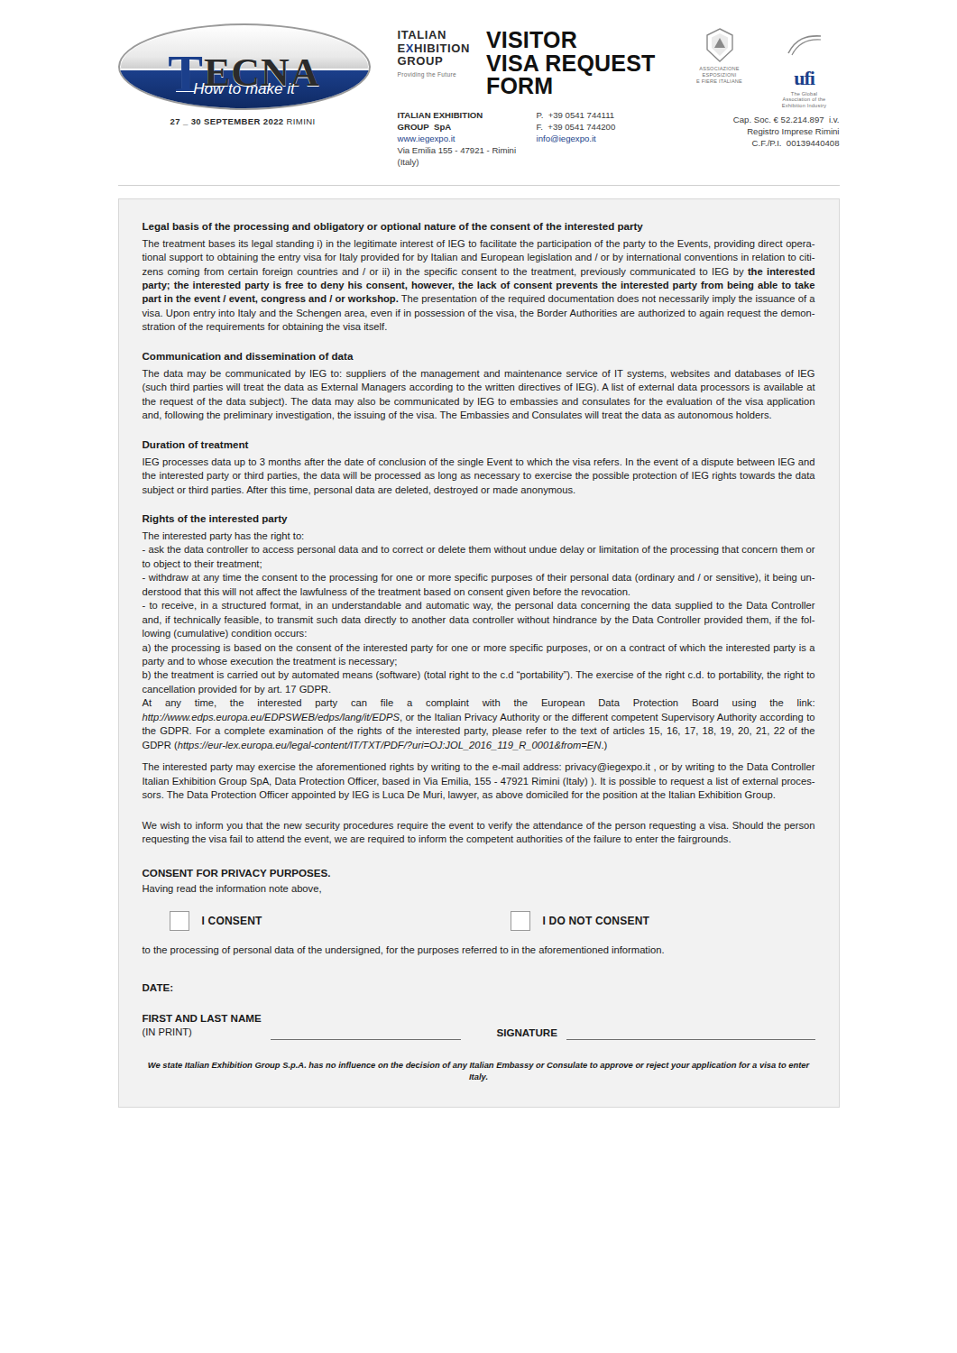TECNA
How to make it
27 _ 30 SEPTEMBER 2022 RIMINI
ITALIAN
EXHIBITION
GROUP Providing the Future
VISITOR
VISA REQUEST FORM
ITALIAN EXHIBITION GROUP SpA
www.iegexpo.it
Via Emilia 155 - 47921 - Rimini (Italy)
P. +39 0541 744111
F. +39 0541 744200
info@iegexpo.it
ASSOCIAZIONE
ESPOSIZIONI
E FIERE ITALIANE
ufi
The Global
Association of the
Exhibition Industry
Cap. Soc. € 52.214.897 i.v.
Registro Imprese Rimini
C.F./P.I. 00139440408
Legal basis of the processing and obligatory or optional nature of the consent of the interested party
The treatment bases its legal standing i) in the legitimate interest of IEG to facilitate the participation of the party to the Events, providing direct operational support to obtaining the entry visa for Italy provided for by Italian and European legislation and / or by international conventions in relation to citizens coming from certain foreign countries and / or ii) in the specific consent to the treatment, previously communicated to IEG by the interested party; the interested party is free to deny his consent, however, the lack of consent prevents the interested party from being able to take part in the event / event, congress and / or workshop. The presentation of the required documentation does not necessarily imply the issuance of a visa. Upon entry into Italy and the Schengen area, even if in possession of the visa, the Border Authorities are authorized to again request the demonstration of the requirements for obtaining the visa itself.
Communication and dissemination of data
The data may be communicated by IEG to: suppliers of the management and maintenance service of IT systems, websites and databases of IEG (such third parties will treat the data as External Managers according to the written directives of IEG). A list of external data processors is available at the request of the data subject). The data may also be communicated by IEG to embassies and consulates for the evaluation of the visa application and, following the preliminary investigation, the issuing of the visa. The Embassies and Consulates will treat the data as autonomous holders.
Duration of treatment
IEG processes data up to 3 months after the date of conclusion of the single Event to which the visa refers. In the event of a dispute between IEG and the interested party or third parties, the data will be processed as long as necessary to exercise the possible protection of IEG rights towards the data subject or third parties. After this time, personal data are deleted, destroyed or made anonymous.
Rights of the interested party
The interested party has the right to:
- ask the data controller to access personal data and to correct or delete them without undue delay or limitation of the processing that concern them or to object to their treatment;
- withdraw at any time the consent to the processing for one or more specific purposes of their personal data (ordinary and / or sensitive), it being understood that this will not affect the lawfulness of the treatment based on consent given before the revocation.
- to receive, in a structured format, in an understandable and automatic way, the personal data concerning the data supplied to the Data Controller and, if technically feasible, to transmit such data directly to another data controller without hindrance by the Data Controller provided them, if the following (cumulative) condition occurs:
a) the processing is based on the consent of the interested party for one or more specific purposes, or on a contract of which the interested party is a party and to whose execution the treatment is necessary;
b) the treatment is carried out by automated means (software) (total right to the c.d “portability”). The exercise of the right c.d. to portability, the right to cancellation provided for by art. 17 GDPR.
At any time, the interested party can file a complaint with the European Data Protection Board using the link: http://www.edps.europa.eu/EDPSWEB/edps/lang/it/EDPS, or the Italian Privacy Authority or the different competent Supervisory Authority according to the GDPR. For a complete examination of the rights of the interested party, please refer to the text of articles 15, 16, 17, 18, 19, 20, 21, 22 of the GDPR (https://eur-lex.europa.eu/legal-content/IT/TXT/PDF/?uri=OJ:JOL_2016_119_R_0001&from=EN.)
The interested party may exercise the aforementioned rights by writing to the e-mail address: privacy@iegexpo.it , or by writing to the Data Controller Italian Exhibition Group SpA, Data Protection Officer, based in Via Emilia, 155 - 47921 Rimini (Italy) ). It is possible to request a list of external processors. The Data Protection Officer appointed by IEG is Luca De Muri, lawyer, as above domiciled for the position at the Italian Exhibition Group.
We wish to inform you that the new security procedures require the event to verify the attendance of the person requesting a visa. Should the person requesting the visa fail to attend the event, we are required to inform the competent authorities of the failure to enter the fairgrounds.
CONSENT FOR PRIVACY PURPOSES.
Having read the information note above,
I CONSENT I DO NOT CONSENT
to the processing of personal data of the undersigned, for the purposes referred to in the aforementioned information.
DATE:
FIRST AND LAST NAME(IN PRINT)
SIGNATURE
We state Italian Exhibition Group S.p.A. has no influence on the decision of any Italian Embassy or Consulate to approve or reject your application for a visa to enter Italy.